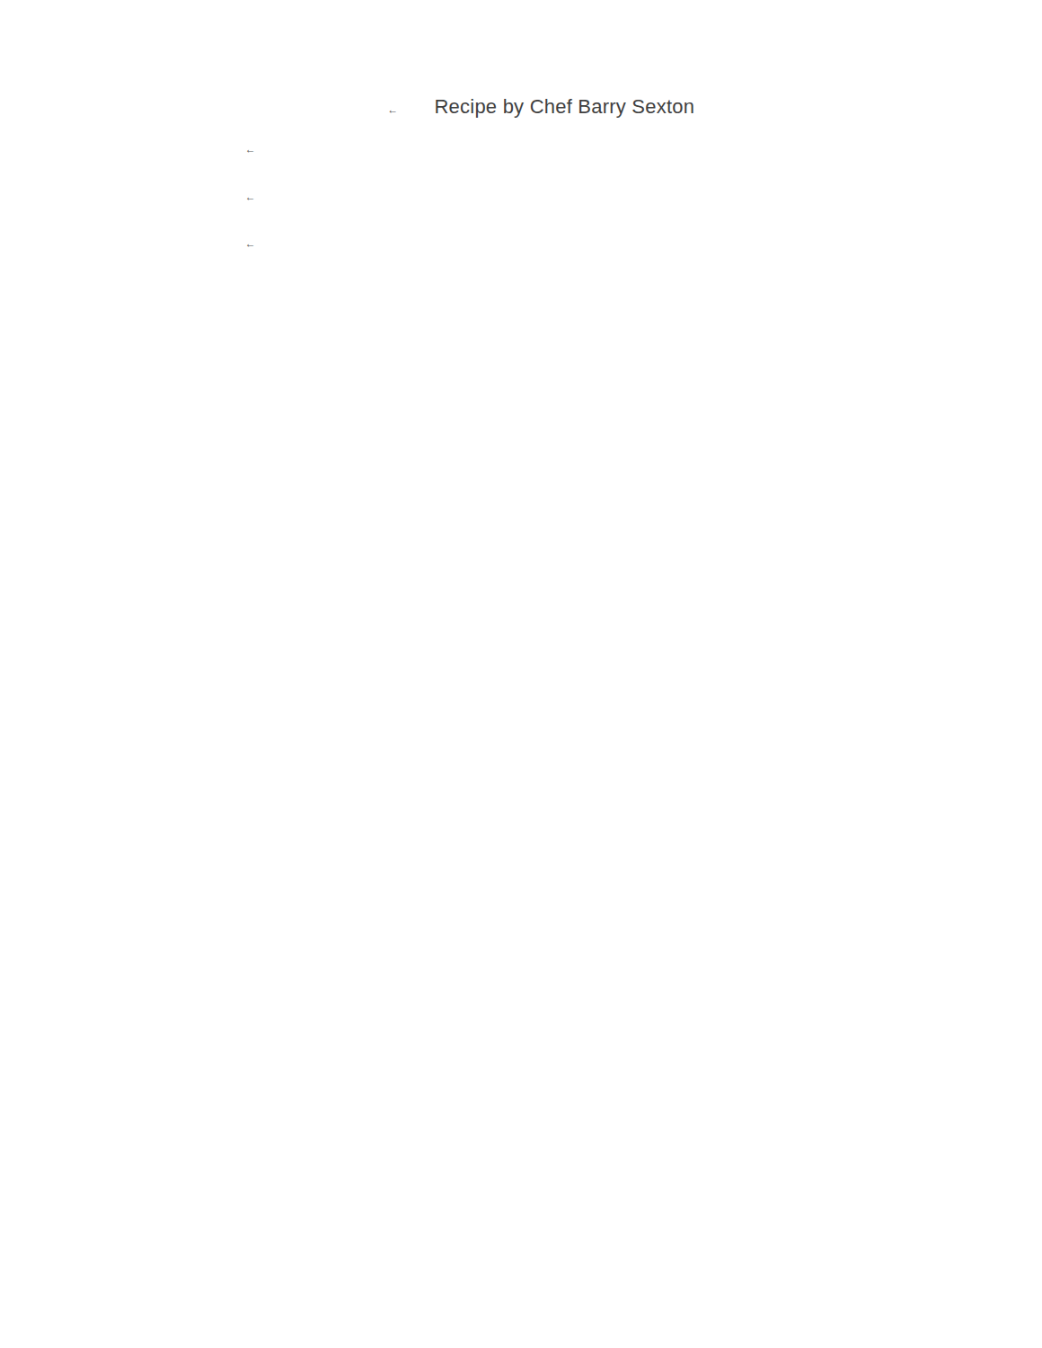←
Recipe by Chef Barry Sexton
←
←
←